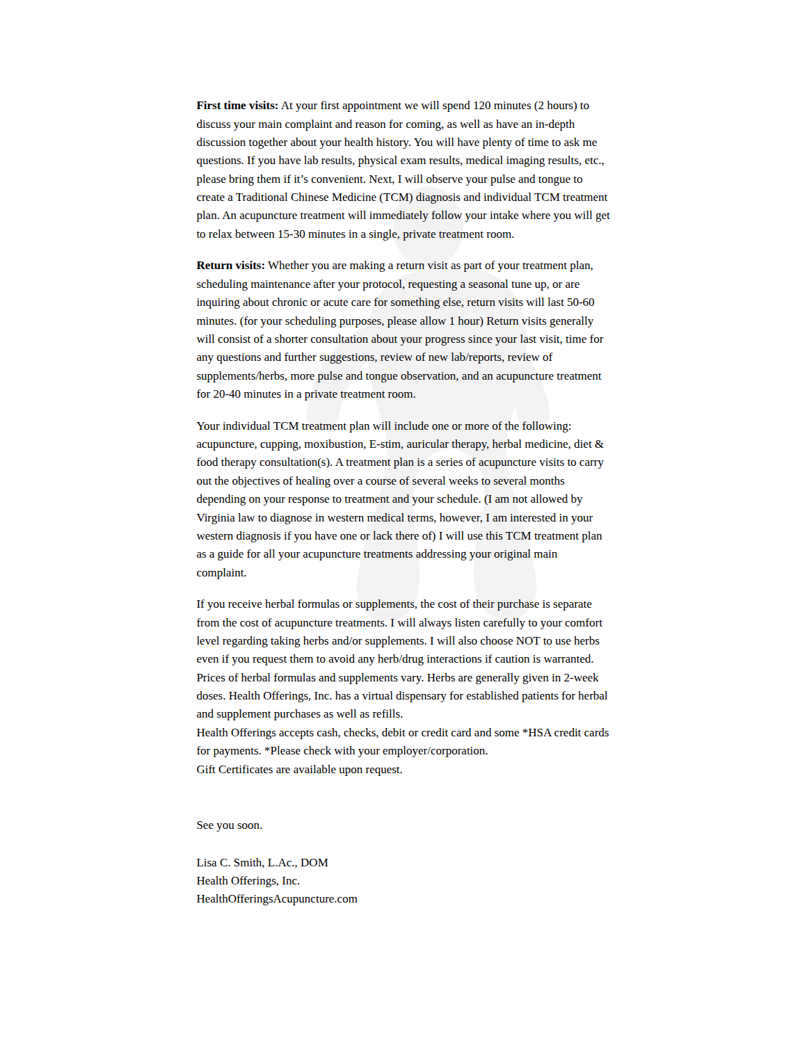First time visits: At your first appointment we will spend 120 minutes (2 hours) to discuss your main complaint and reason for coming, as well as have an in-depth discussion together about your health history. You will have plenty of time to ask me questions. If you have lab results, physical exam results, medical imaging results, etc., please bring them if it’s convenient. Next, I will observe your pulse and tongue to create a Traditional Chinese Medicine (TCM) diagnosis and individual TCM treatment plan. An acupuncture treatment will immediately follow your intake where you will get to relax between 15-30 minutes in a single, private treatment room.
Return visits: Whether you are making a return visit as part of your treatment plan, scheduling maintenance after your protocol, requesting a seasonal tune up, or are inquiring about chronic or acute care for something else, return visits will last 50-60 minutes. (for your scheduling purposes, please allow 1 hour) Return visits generally will consist of a shorter consultation about your progress since your last visit, time for any questions and further suggestions, review of new lab/reports, review of supplements/herbs, more pulse and tongue observation, and an acupuncture treatment for 20-40 minutes in a private treatment room.
Your individual TCM treatment plan will include one or more of the following: acupuncture, cupping, moxibustion, E-stim, auricular therapy, herbal medicine, diet & food therapy consultation(s). A treatment plan is a series of acupuncture visits to carry out the objectives of healing over a course of several weeks to several months depending on your response to treatment and your schedule. (I am not allowed by Virginia law to diagnose in western medical terms, however, I am interested in your western diagnosis if you have one or lack there of) I will use this TCM treatment plan as a guide for all your acupuncture treatments addressing your original main complaint.
If you receive herbal formulas or supplements, the cost of their purchase is separate from the cost of acupuncture treatments. I will always listen carefully to your comfort level regarding taking herbs and/or supplements. I will also choose NOT to use herbs even if you request them to avoid any herb/drug interactions if caution is warranted. Prices of herbal formulas and supplements vary. Herbs are generally given in 2-week doses. Health Offerings, Inc. has a virtual dispensary for established patients for herbal and supplement purchases as well as refills.
Health Offerings accepts cash, checks, debit or credit card and some *HSA credit cards for payments. *Please check with your employer/corporation.
Gift Certificates are available upon request.
See you soon.
Lisa C. Smith, L.Ac., DOM
Health Offerings, Inc.
HealthOfferingsAcupuncture.com